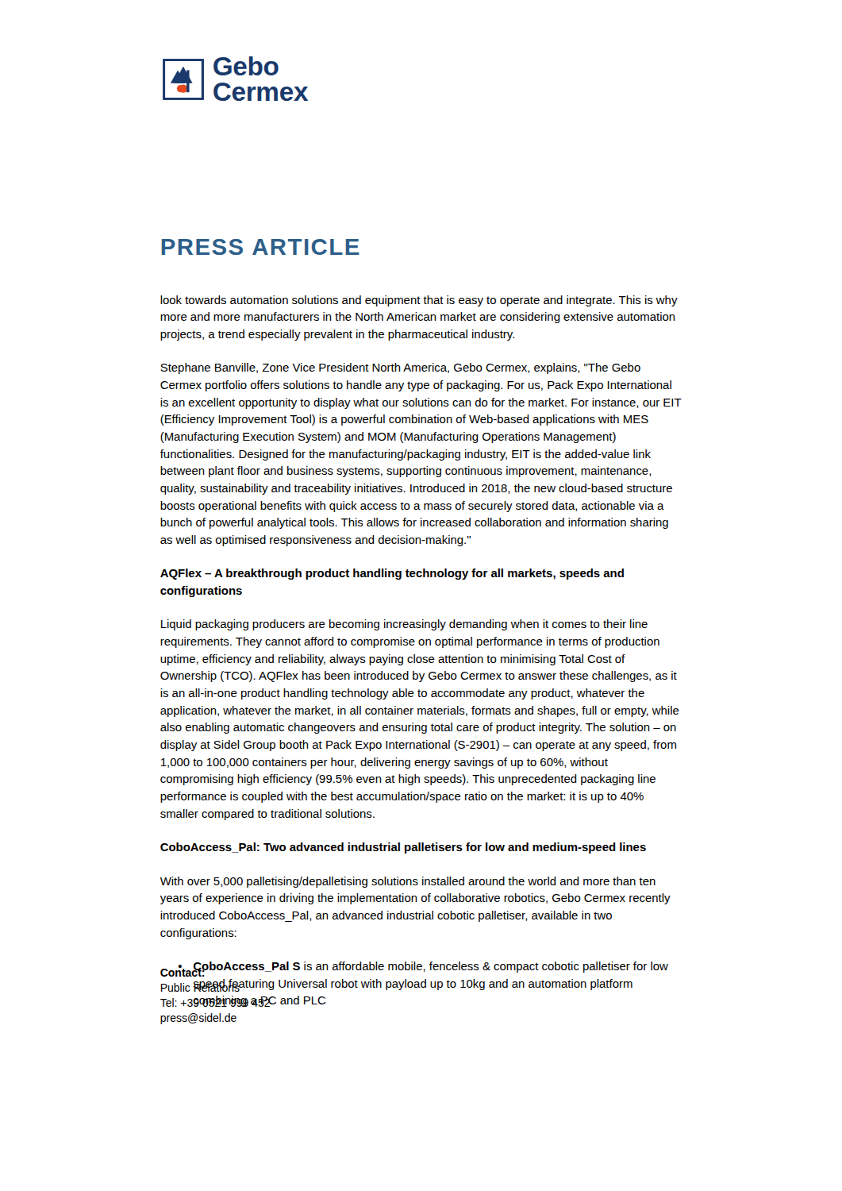Gebo
Cermex
PRESS ARTICLE
look towards automation solutions and equipment that is easy to operate and integrate. This is why more and more manufacturers in the North American market are considering extensive automation projects, a trend especially prevalent in the pharmaceutical industry.
Stephane Banville, Zone Vice President North America, Gebo Cermex, explains, "The Gebo Cermex portfolio offers solutions to handle any type of packaging. For us, Pack Expo International is an excellent opportunity to display what our solutions can do for the market. For instance, our EIT (Efficiency Improvement Tool) is a powerful combination of Web-based applications with MES (Manufacturing Execution System) and MOM (Manufacturing Operations Management) functionalities. Designed for the manufacturing/packaging industry, EIT is the added-value link between plant floor and business systems, supporting continuous improvement, maintenance, quality, sustainability and traceability initiatives. Introduced in 2018, the new cloud-based structure boosts operational benefits with quick access to a mass of securely stored data, actionable via a bunch of powerful analytical tools. This allows for increased collaboration and information sharing as well as optimised responsiveness and decision-making."
AQFlex – A breakthrough product handling technology for all markets, speeds and configurations
Liquid packaging producers are becoming increasingly demanding when it comes to their line requirements. They cannot afford to compromise on optimal performance in terms of production uptime, efficiency and reliability, always paying close attention to minimising Total Cost of Ownership (TCO). AQFlex has been introduced by Gebo Cermex to answer these challenges, as it is an all-in-one product handling technology able to accommodate any product, whatever the application, whatever the market, in all container materials, formats and shapes, full or empty, while also enabling automatic changeovers and ensuring total care of product integrity. The solution – on display at Sidel Group booth at Pack Expo International (S-2901) – can operate at any speed, from 1,000 to 100,000 containers per hour, delivering energy savings of up to 60%, without compromising high efficiency (99.5% even at high speeds). This unprecedented packaging line performance is coupled with the best accumulation/space ratio on the market: it is up to 40% smaller compared to traditional solutions.
CoboAccess_Pal: Two advanced industrial palletisers for low and medium-speed lines
With over 5,000 palletising/depalletising solutions installed around the world and more than ten years of experience in driving the implementation of collaborative robotics, Gebo Cermex recently introduced CoboAccess_Pal, an advanced industrial cobotic palletiser, available in two configurations:
CoboAccess_Pal S is an affordable mobile, fenceless & compact cobotic palletiser for low speed featuring Universal robot with payload up to 10kg and an automation platform combining a PC and PLC
Contact:
Public Relations
Tel: +39 0521 999 452
press@sidel.de